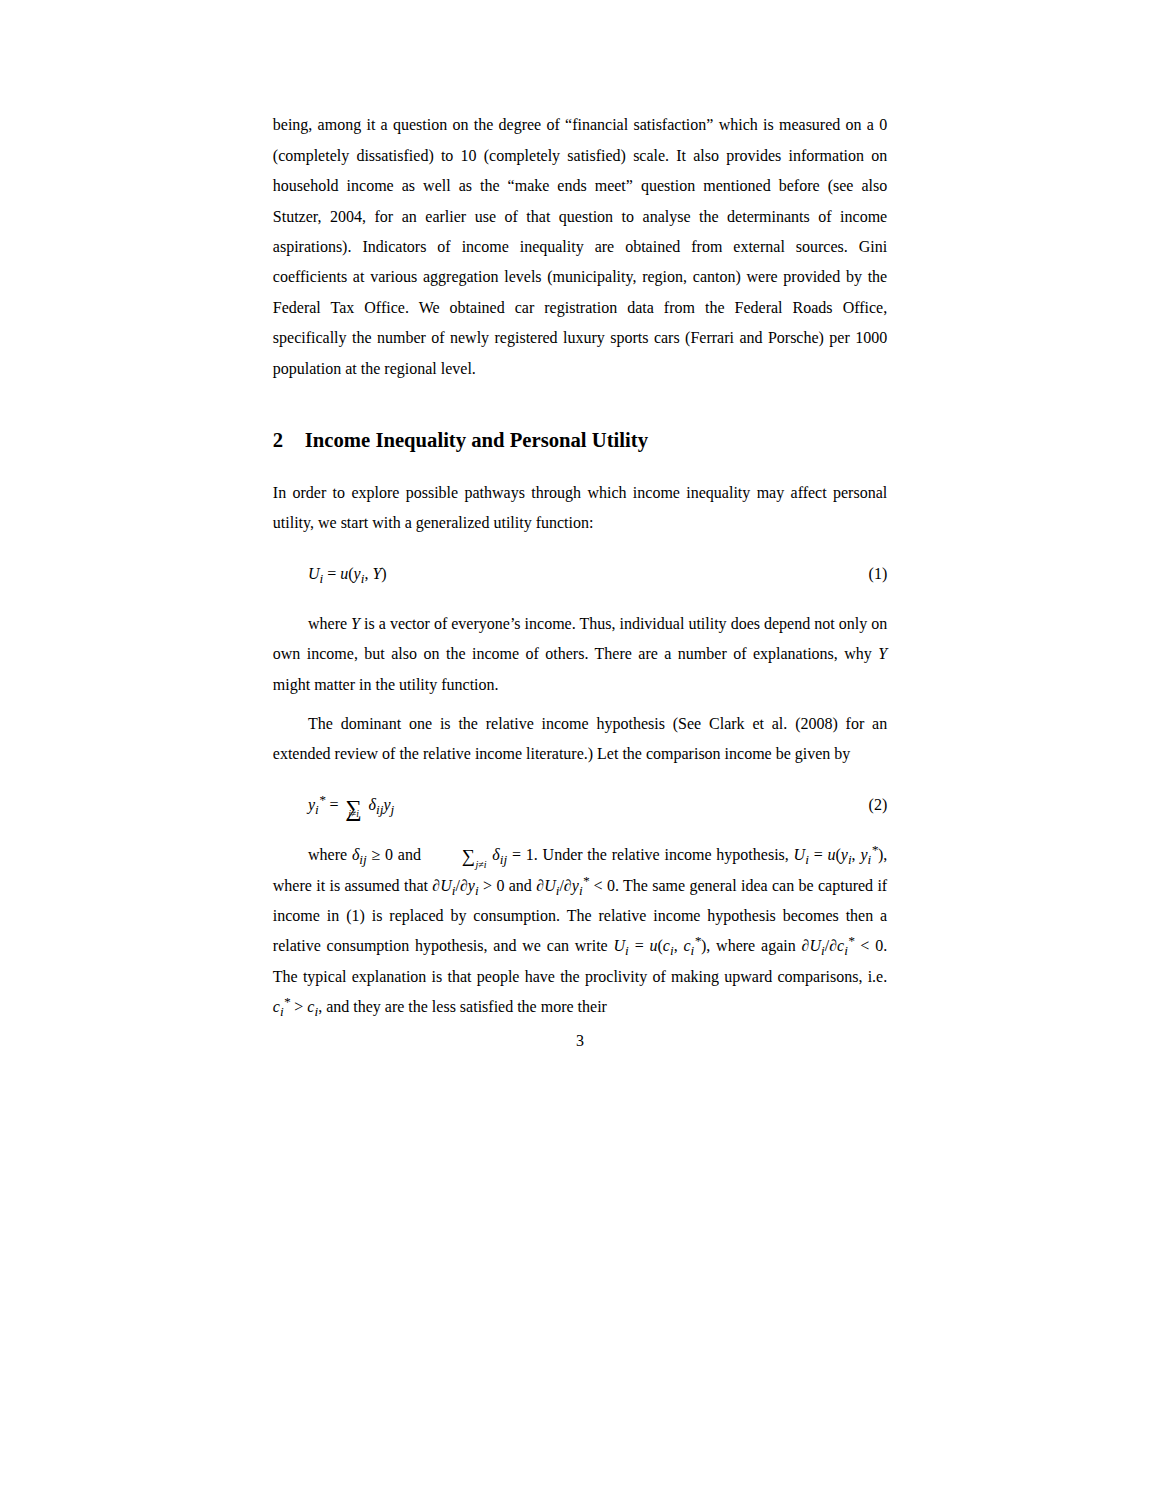being, among it a question on the degree of “financial satisfaction” which is measured on a 0 (completely dissatisfied) to 10 (completely satisfied) scale. It also provides information on household income as well as the “make ends meet” question mentioned before (see also Stutzer, 2004, for an earlier use of that question to analyse the determinants of income aspirations). Indicators of income inequality are obtained from external sources. Gini coefficients at various aggregation levels (municipality, region, canton) were provided by the Federal Tax Office. We obtained car registration data from the Federal Roads Office, specifically the number of newly registered luxury sports cars (Ferrari and Porsche) per 1000 population at the regional level.
2 Income Inequality and Personal Utility
In order to explore possible pathways through which income inequality may affect personal utility, we start with a generalized utility function:
Ui = u(yi, Y) (1)
where Y is a vector of everyone’s income. Thus, individual utility does depend not only on own income, but also on the income of others. There are a number of explanations, why Y might matter in the utility function.
The dominant one is the relative income hypothesis (See Clark et al. (2008) for an extended review of the relative income literature.) Let the comparison income be given by
yi* = ∑j≠i δijyj (2)
where δij ≥ 0 and ∑j≠i δij = 1. Under the relative income hypothesis, Ui = u(yi, yi*), where it is assumed that ∂Ui/∂yi > 0 and ∂Ui/∂yi* < 0. The same general idea can be captured if income in (1) is replaced by consumption. The relative income hypothesis becomes then a relative consumption hypothesis, and we can write Ui = u(ci, ci*), where again ∂Ui/∂ci* < 0. The typical explanation is that people have the proclivity of making upward comparisons, i.e. ci* > ci, and they are the less satisfied the more their
3